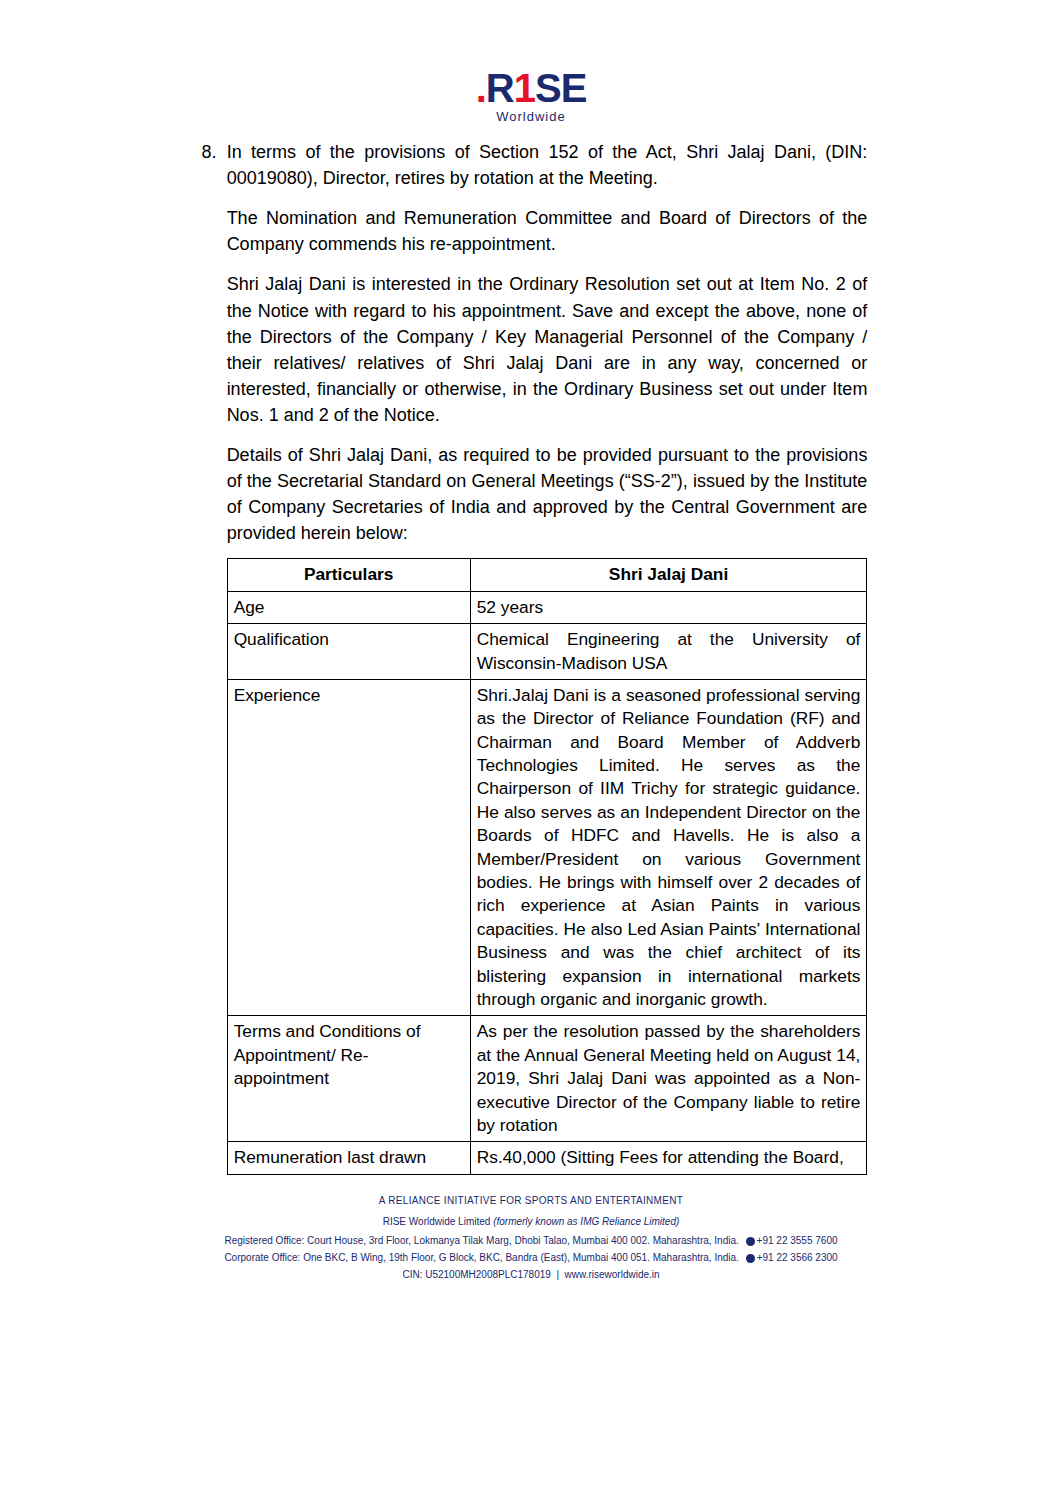. R1 SE
Worldwide
8.
In terms of the provisions of Section 152 of the Act, Shri Jalaj Dani, (DIN: 00019080), Director, retires by rotation at the Meeting.
The Nomination and Remuneration Committee and Board of Directors of the Company commends his re-appointment.
Shri Jalaj Dani is interested in the Ordinary Resolution set out at Item No. 2 of the Notice with regard to his appointment. Save and except the above, none of the Directors of the Company / Key Managerial Personnel of the Company / their relatives/ relatives of Shri Jalaj Dani are in any way, concerned or interested, financially or otherwise, in the Ordinary Business set out under Item Nos. 1 and 2 of the Notice.
Details of Shri Jalaj Dani, as required to be provided pursuant to the provisions of the Secretarial Standard on General Meetings (“SS-2”), issued by the Institute of Company Secretaries of India and approved by the Central Government are provided herein below:
| Particulars | Shri Jalaj Dani |
| --- | --- |
| Age | 52 years |
| Qualification | Chemical Engineering at the University of Wisconsin-Madison USA |
| Experience | Shri.Jalaj Dani is a seasoned professional serving as the Director of Reliance Foundation (RF) and Chairman and Board Member of Addverb Technologies Limited. He serves as the Chairperson of IIM Trichy for strategic guidance. He also serves as an Independent Director on the Boards of HDFC and Havells. He is also a Member/President on various Government bodies. He brings with himself over 2 decades of rich experience at Asian Paints in various capacities. He also Led Asian Paints' International Business and was the chief architect of its blistering expansion in international markets through organic and inorganic growth. |
| Terms and Conditions of Appointment/ Re-appointment | As per the resolution passed by the shareholders at the Annual General Meeting held on August 14, 2019, Shri Jalaj Dani was appointed as a Non-executive Director of the Company liable to retire by rotation |
| Remuneration last drawn | Rs.40,000 (Sitting Fees for attending the Board, |
A RELIANCE INITIATIVE FOR SPORTS AND ENTERTAINMENT
RISE Worldwide Limited (formerly known as IMG Reliance Limited)
Registered Office: Court House, 3rd Floor, Lokmanya Tilak Marg, Dhobi Talao, Mumbai 400 002. Maharashtra, India. +91 22 3555 7600
Corporate Office: One BKC, B Wing, 19th Floor, G Block, BKC, Bandra (East), Mumbai 400 051. Maharashtra, India. +91 22 3566 2300
CIN: U52100MH2008PLC178019 | www.riseworldwide.in